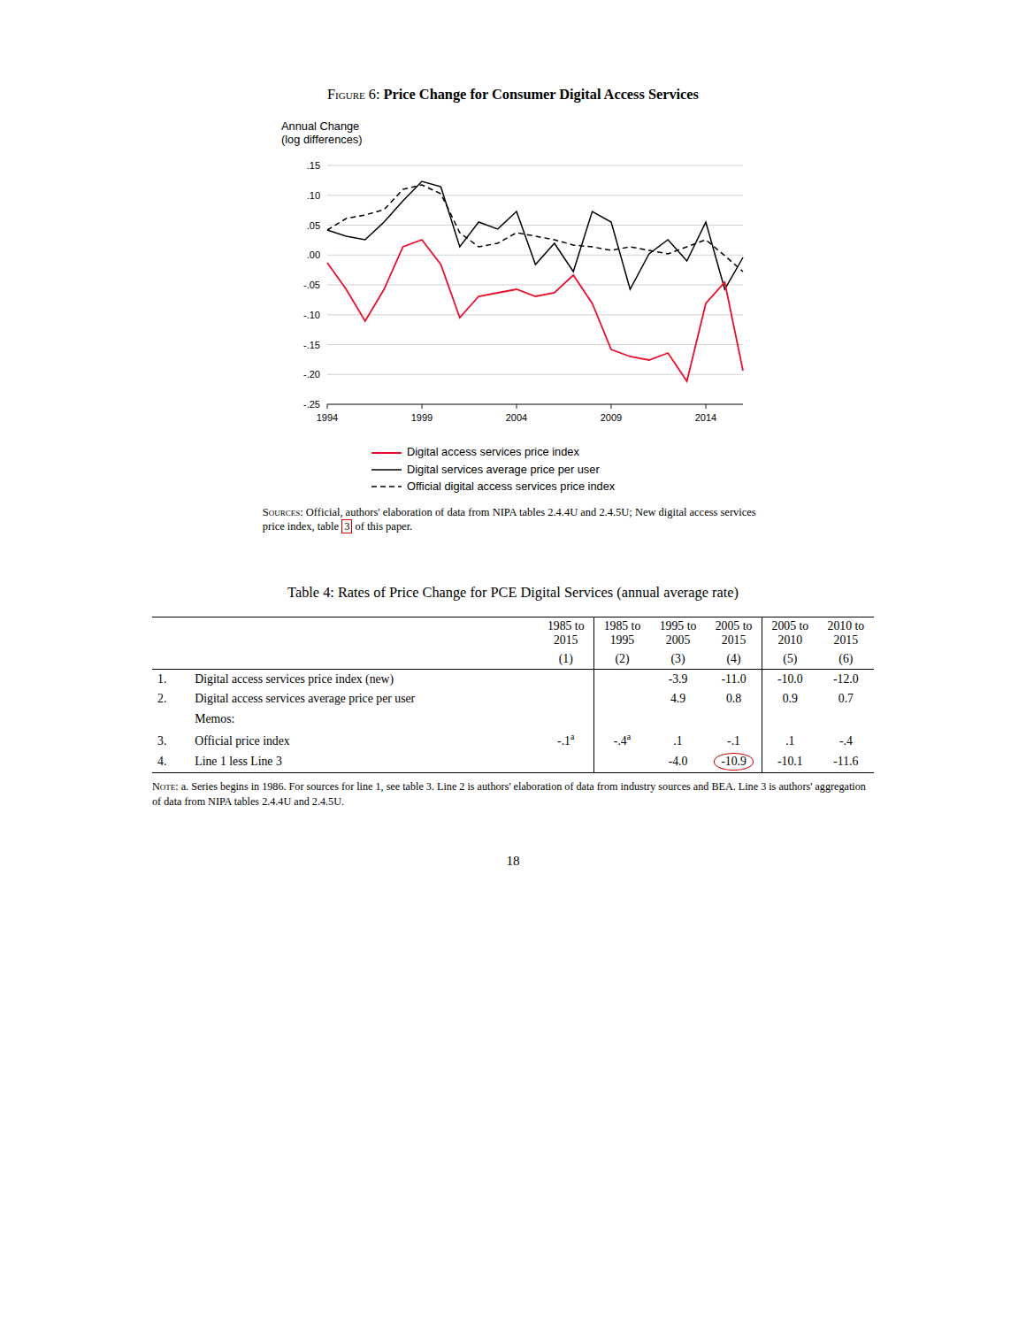Figure 6: Price Change for Consumer Digital Access Services
Annual Change
(log differences)
.15 .10 .05 .00 -.05 -.10 -.15 -.20 -.25 1994 1999 2004 2009 2014
Digital access services price index
Digital services average price per user
Official digital access services price index
Sources: Official, authors' elaboration of data from NIPA tables 2.4.4U and 2.4.5U; New digital access services price index, table 3 of this paper.
Table 4: Rates of Price Change for PCE Digital Services (annual average rate)
| | | 1985 to 2015 | 1985 to 1995 | 1995 to 2005 | 2005 to 2015 | 2005 to 2010 | 2010 to 2015 |
| --- | --- | --- | --- | --- | --- | --- | --- |
| | | (1) | (2) | (3) | (4) | (5) | (6) |
| 1. | Digital access services price index (new) | | | -3.9 | -11.0 | -10.0 | -12.0 |
| 2. | Digital access services average price per user | | | 4.9 | 0.8 | 0.9 | 0.7 |
| | Memos: | | | | | | |
| 3. | Official price index | -.1 a | -.4 a | .1 | -.1 | .1 | -.4 |
| 4. | Line 1 less Line 3 | | | -4.0 | -10.9 | -10.1 | -11.6 |
Note: a. Series begins in 1986. For sources for line 1, see table 3. Line 2 is authors' elaboration of data from industry sources and BEA. Line 3 is authors' aggregation of data from NIPA tables 2.4.4U and 2.4.5U.
18